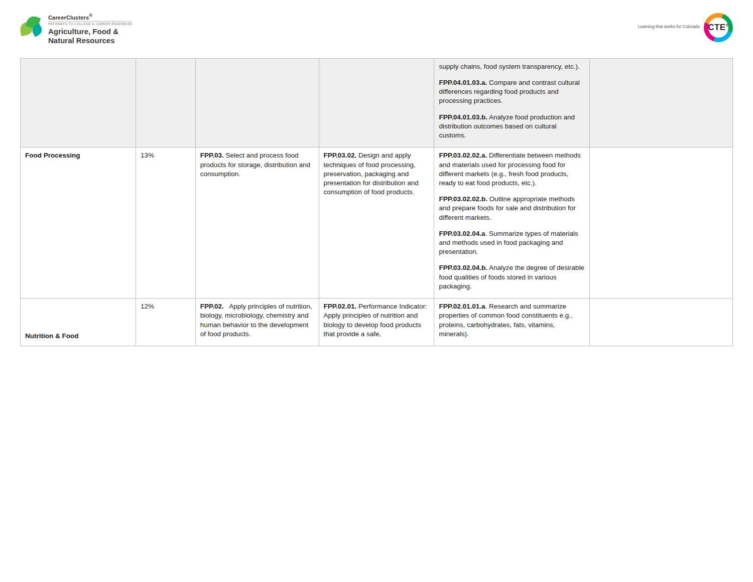CareerClusters® PATHWAYS TO COLLEGE & CAREER READINESS
Agriculture, Food &
Natural Resources
Learning that works for Colorado
CTE®
| | | | | supply chains, food system transparency, etc.). FPP.04.01.03.a. Compare and contrast cultural differences regarding food products and processing practices. FPP.04.01.03.b. Analyze food production and distribution outcomes based on cultural customs. | |
| Food Processing | 13% | FPP.03. Select and process food products for storage, distribution and consumption. | FPP.03.02. Design and apply techniques of food processing, preservation, packaging and presentation for distribution and consumption of food products. | FPP.03.02.02.a. Differentiate between methods and materials used for processing food for different markets (e.g., fresh food products, ready to eat food products, etc.). FPP.03.02.02.b. Outline appropriate methods and prepare foods for sale and distribution for different markets. FPP.03.02.04.a . Summarize types of materials and methods used in food packaging and presentation. FPP.03.02.04.b. Analyze the degree of desirable food qualities of foods stored in various packaging. | |
| Nutrition & Food | 12% | FPP.02. Apply principles of nutrition, biology, microbiology, chemistry and human behavior to the development of food products. | FPP.02.01. Performance Indicator: Apply principles of nutrition and biology to develop food products that provide a safe, | FPP.02.01.01.a . Research and summarize properties of common food constituents e.g., proteins, carbohydrates, fats, vitamins, minerals). | |